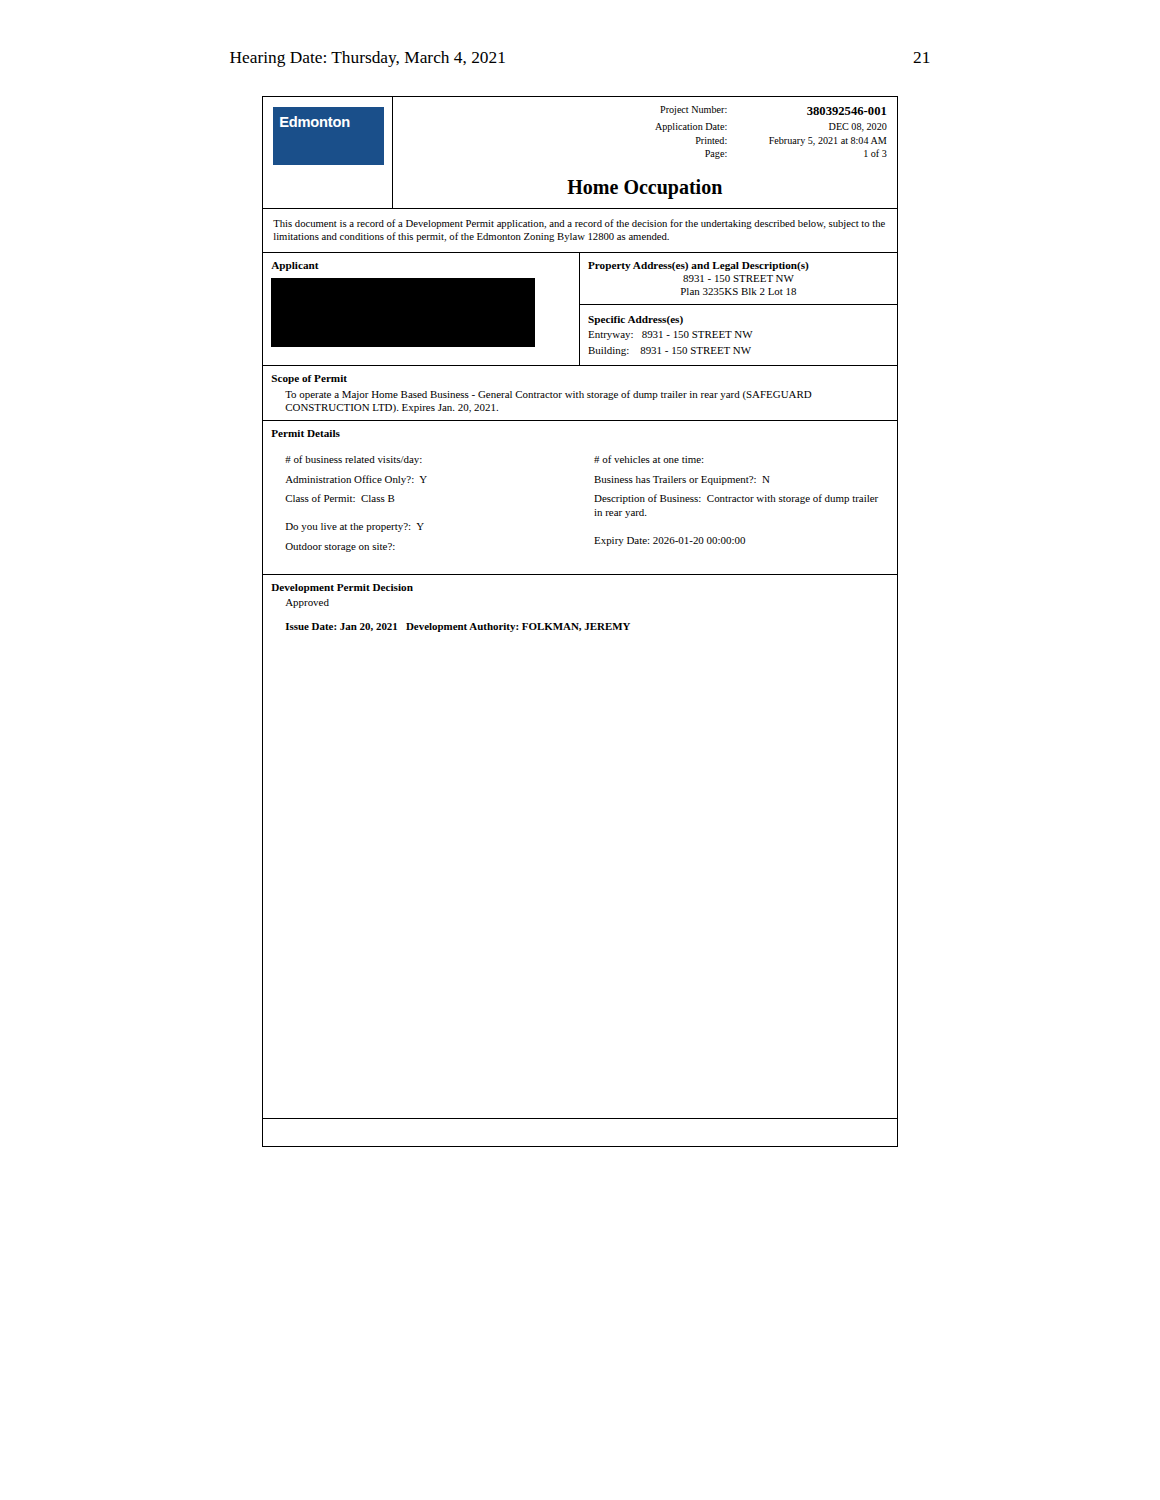Hearing Date: Thursday, March 4, 2021
21
Edmonton
Project Number:
380392546-001
Application Date:
DEC 08, 2020
Printed:
February 5, 2021 at 8:04 AM
Page:
1 of 3
Home Occupation
This document is a record of a Development Permit application, and a record of the decision for the undertaking described below, subject to the limitations and conditions of this permit, of the Edmonton Zoning Bylaw 12800 as amended.
Applicant
Property Address(es) and Legal Description(s)
8931 - 150 STREET NW
Plan 3235KS Blk 2 Lot 18
Specific Address(es)
Entryway: 8931 - 150 STREET NW
Building: 8931 - 150 STREET NW
Scope of Permit
To operate a Major Home Based Business - General Contractor with storage of dump trailer in rear yard (SAFEGUARD CONSTRUCTION LTD). Expires Jan. 20, 2021.
Permit Details
# of business related visits/day:
Administration Office Only?: Y
Class of Permit: Class B
Do you live at the property?: Y
Outdoor storage on site?:
# of vehicles at one time:
Business has Trailers or Equipment?: N
Description of Business: Contractor with storage of dump trailer in rear yard.
Expiry Date: 2026-01-20 00:00:00
Development Permit Decision
Approved
Issue Date: Jan 20, 2021 Development Authority: FOLKMAN, JEREMY